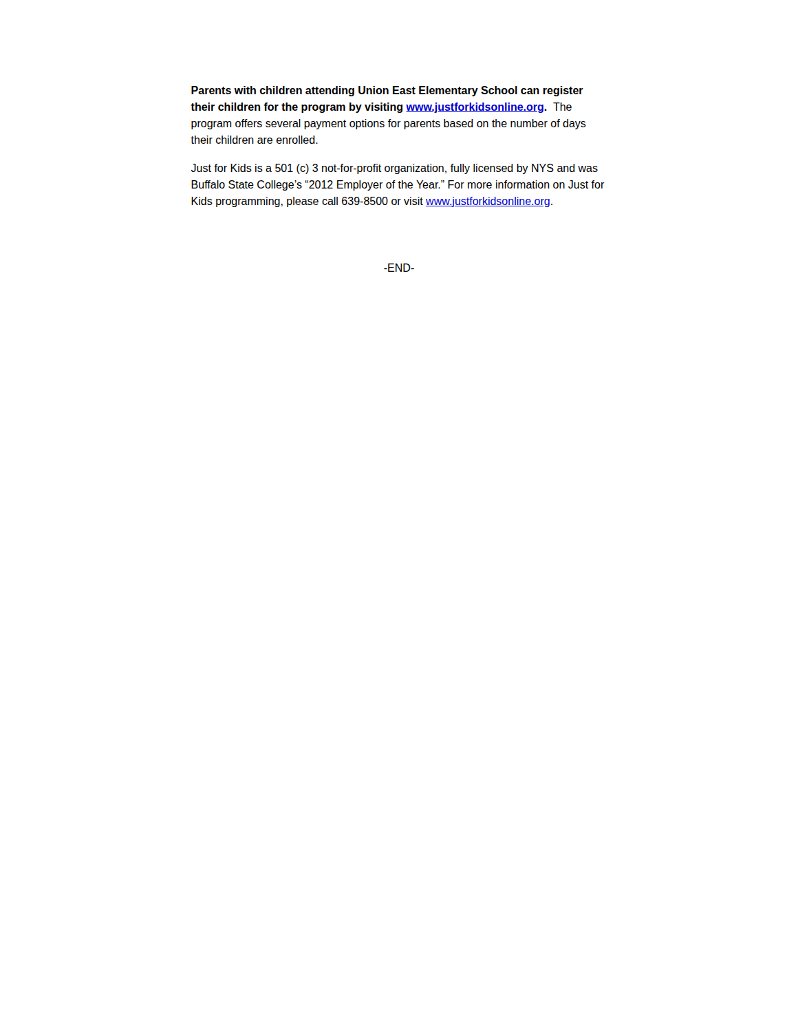Parents with children attending Union East Elementary School can register their children for the program by visiting www.justforkidsonline.org. The program offers several payment options for parents based on the number of days their children are enrolled.
Just for Kids is a 501 (c) 3 not-for-profit organization, fully licensed by NYS and was Buffalo State College’s “2012 Employer of the Year.” For more information on Just for Kids programming, please call 639-8500 or visit www.justforkidsonline.org.
-END-